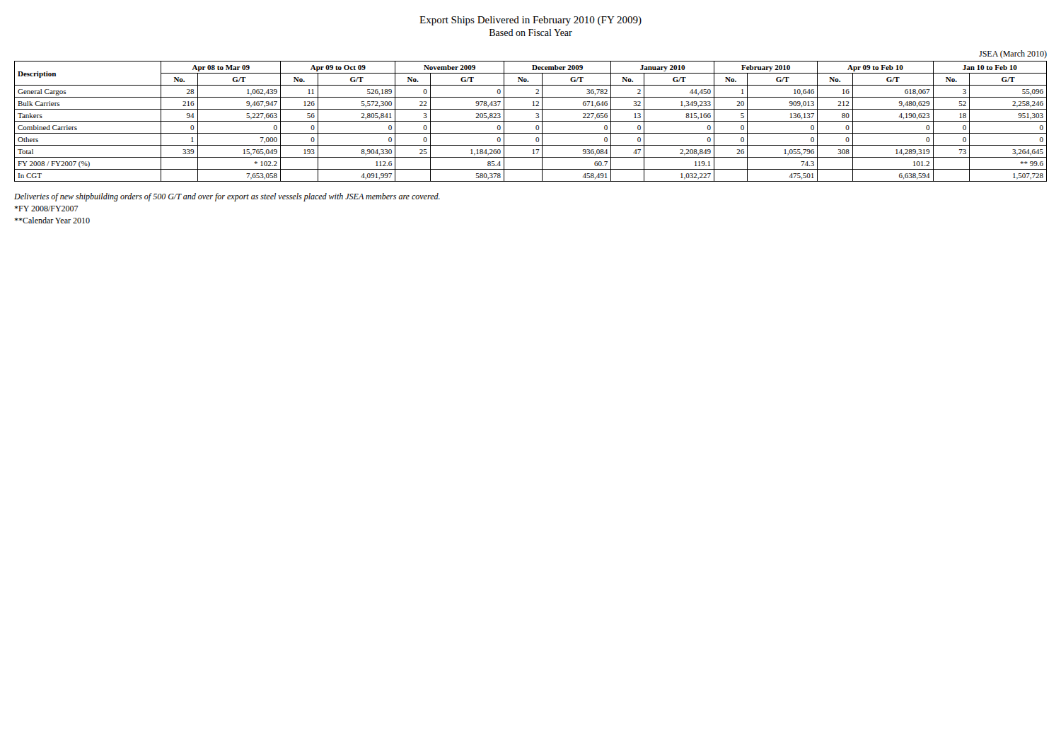Export Ships Delivered in February 2010 (FY 2009)
Based on Fiscal Year
JSEA (March 2010)
| Description | Apr 08 to Mar 09 | Apr 09 to Oct 09 | November 2009 | December 2009 | January 2010 | February 2010 | Apr 09 to Feb 10 | Jan 10 to Feb 10 |
| --- | --- | --- | --- | --- | --- | --- | --- | --- |
| No. | G/T | No. | G/T | No. | G/T | No. | G/T | No. | G/T | No. | G/T | No. | G/T | No. | G/T |
| General Cargos | 28 | 1,062,439 | 11 | 526,189 | 0 | 0 | 2 | 36,782 | 2 | 44,450 | 1 | 10,646 | 16 | 618,067 | 3 | 55,096 |
| Bulk Carriers | 216 | 9,467,947 | 126 | 5,572,300 | 22 | 978,437 | 12 | 671,646 | 32 | 1,349,233 | 20 | 909,013 | 212 | 9,480,629 | 52 | 2,258,246 |
| Tankers | 94 | 5,227,663 | 56 | 2,805,841 | 3 | 205,823 | 3 | 227,656 | 13 | 815,166 | 5 | 136,137 | 80 | 4,190,623 | 18 | 951,303 |
| Combined Carriers | 0 | 0 | 0 | 0 | 0 | 0 | 0 | 0 | 0 | 0 | 0 | 0 | 0 | 0 | 0 | 0 |
| Others | 1 | 7,000 | 0 | 0 | 0 | 0 | 0 | 0 | 0 | 0 | 0 | 0 | 0 | 0 | 0 | 0 |
| Total | 339 | 15,765,049 | 193 | 8,904,330 | 25 | 1,184,260 | 17 | 936,084 | 47 | 2,208,849 | 26 | 1,055,796 | 308 | 14,289,319 | 73 | 3,264,645 |
| FY 2008 / FY2007 (%) | | * 102.2 | | 112.6 | | 85.4 | | 60.7 | | 119.1 | | 74.3 | | 101.2 | | ** 99.6 |
| In CGT | | 7,653,058 | | 4,091,997 | | 580,378 | | 458,491 | | 1,032,227 | | 475,501 | | 6,638,594 | | 1,507,728 |
Deliveries of new shipbuilding orders of 500 G/T and over for export as steel vessels placed with JSEA members are covered.
*FY 2008/FY2007
**Calendar Year 2010